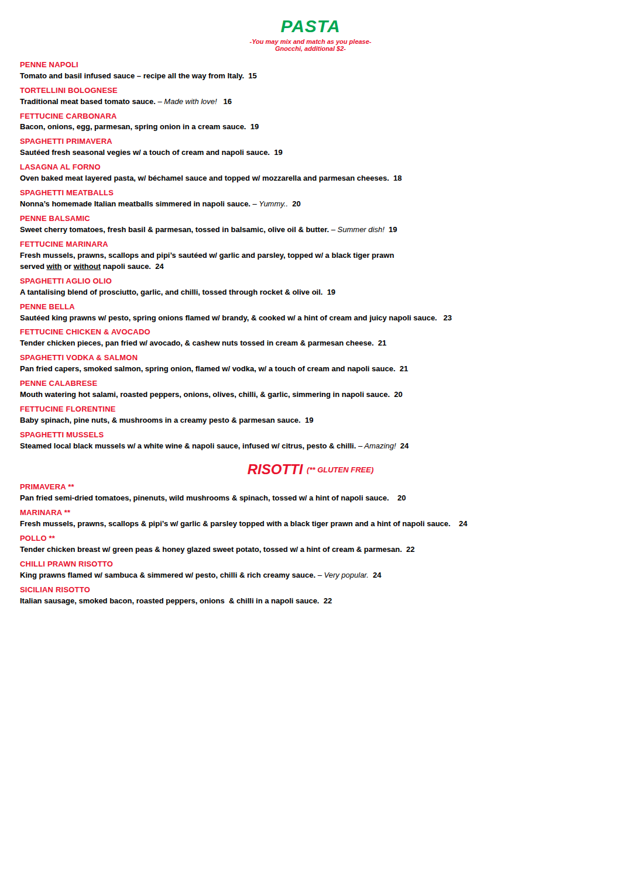PASTA
-You may mix and match as you please-
Gnocchi, additional $2-
PENNE NAPOLI
Tomato and basil infused sauce – recipe all the way from Italy. 15
TORTELLINI BOLOGNESE
Traditional meat based tomato sauce. – Made with love! 16
FETTUCINE CARBONARA
Bacon, onions, egg, parmesan, spring onion in a cream sauce. 19
SPAGHETTI PRIMAVERA
Sautéed fresh seasonal vegies w/ a touch of cream and napoli sauce. 19
LASAGNA AL FORNO
Oven baked meat layered pasta, w/ béchamel sauce and topped w/ mozzarella and parmesan cheeses. 18
SPAGHETTI MEATBALLS
Nonna’s homemade Italian meatballs simmered in napoli sauce. – Yummy.. 20
PENNE BALSAMIC
Sweet cherry tomatoes, fresh basil & parmesan, tossed in balsamic, olive oil & butter. – Summer dish! 19
FETTUCINE MARINARA
Fresh mussels, prawns, scallops and pipi’s sautéed w/ garlic and parsley, topped w/ a black tiger prawn
served with or without napoli sauce. 24
SPAGHETTI AGLIO OLIO
A tantalising blend of prosciutto, garlic, and chilli, tossed through rocket & olive oil. 19
PENNE BELLA
Sautéed king prawns w/ pesto, spring onions flamed w/ brandy, & cooked w/ a hint of cream and juicy napoli sauce. 23
FETTUCINE CHICKEN & AVOCADO
Tender chicken pieces, pan fried w/ avocado, & cashew nuts tossed in cream & parmesan cheese. 21
SPAGHETTI VODKA & SALMON
Pan fried capers, smoked salmon, spring onion, flamed w/ vodka, w/ a touch of cream and napoli sauce. 21
PENNE CALABRESE
Mouth watering hot salami, roasted peppers, onions, olives, chilli, & garlic, simmering in napoli sauce. 20
FETTUCINE FLORENTINE
Baby spinach, pine nuts, & mushrooms in a creamy pesto & parmesan sauce. 19
SPAGHETTI MUSSELS
Steamed local black mussels w/ a white wine & napoli sauce, infused w/ citrus, pesto & chilli. – Amazing! 24
RISOTTI (** GLUTEN FREE)
PRIMAVERA **
Pan fried semi-dried tomatoes, pinenuts, wild mushrooms & spinach, tossed w/ a hint of napoli sauce. 20
MARINARA **
Fresh mussels, prawns, scallops & pipi’s w/ garlic & parsley topped with a black tiger prawn and a hint of napoli sauce. 24
POLLO **
Tender chicken breast w/ green peas & honey glazed sweet potato, tossed w/ a hint of cream & parmesan. 22
CHILLI PRAWN RISOTTO
King prawns flamed w/ sambuca & simmered w/ pesto, chilli & rich creamy sauce. – Very popular. 24
SICILIAN RISOTTO
Italian sausage, smoked bacon, roasted peppers, onions & chilli in a napoli sauce. 22